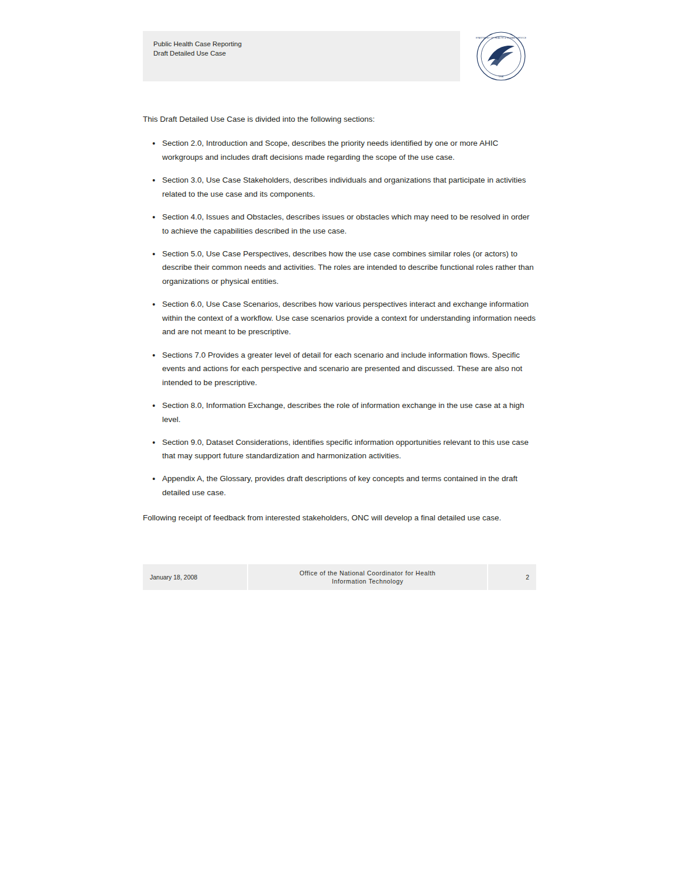Public Health Case Reporting
Draft Detailed Use Case
DEPARTMENT OF HEALTH & HUMAN SERVICES USA
This Draft Detailed Use Case is divided into the following sections:
Section 2.0, Introduction and Scope, describes the priority needs identified by one or more AHIC workgroups and includes draft decisions made regarding the scope of the use case.
Section 3.0, Use Case Stakeholders, describes individuals and organizations that participate in activities related to the use case and its components.
Section 4.0, Issues and Obstacles, describes issues or obstacles which may need to be resolved in order to achieve the capabilities described in the use case.
Section 5.0, Use Case Perspectives, describes how the use case combines similar roles (or actors) to describe their common needs and activities. The roles are intended to describe functional roles rather than organizations or physical entities.
Section 6.0, Use Case Scenarios, describes how various perspectives interact and exchange information within the context of a workflow. Use case scenarios provide a context for understanding information needs and are not meant to be prescriptive.
Sections 7.0 Provides a greater level of detail for each scenario and include information flows. Specific events and actions for each perspective and scenario are presented and discussed. These are also not intended to be prescriptive.
Section 8.0, Information Exchange, describes the role of information exchange in the use case at a high level.
Section 9.0, Dataset Considerations, identifies specific information opportunities relevant to this use case that may support future standardization and harmonization activities.
Appendix A, the Glossary, provides draft descriptions of key concepts and terms contained in the draft detailed use case.
Following receipt of feedback from interested stakeholders, ONC will develop a final detailed use case.
January 18, 2008
Office of the National Coordinator for Health
Information Technology
2